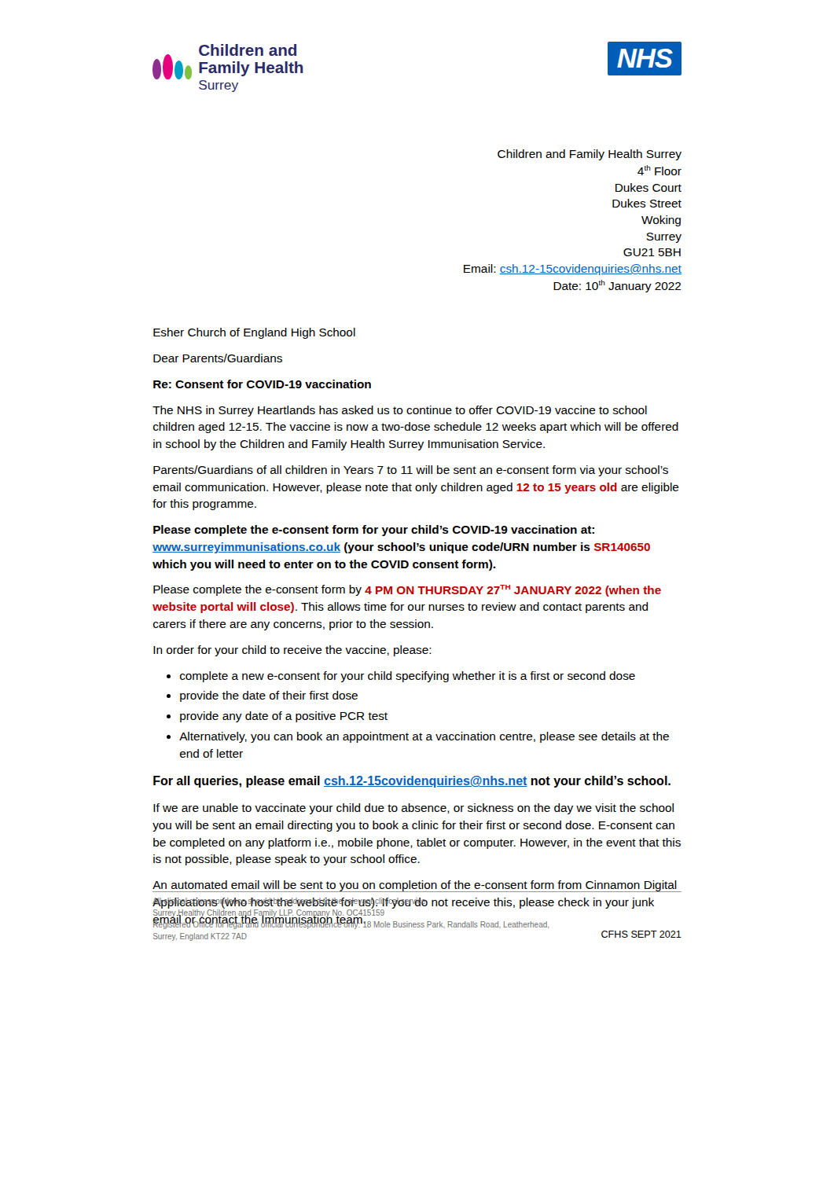Children and
Family Health
Surrey
NHS
Children and Family Health Surrey
4th Floor
Dukes Court
Dukes Street
Woking
Surrey
GU21 5BH
Email: csh.12-15covidenquiries@nhs.net
Date: 10th January 2022
Esher Church of England High School
Dear Parents/Guardians
Re: Consent for COVID-19 vaccination
The NHS in Surrey Heartlands has asked us to continue to offer COVID-19 vaccine to school children aged 12-15. The vaccine is now a two-dose schedule 12 weeks apart which will be offered in school by the Children and Family Health Surrey Immunisation Service.
Parents/Guardians of all children in Years 7 to 11 will be sent an e-consent form via your school’s email communication. However, please note that only children aged 12 to 15 years old are eligible for this programme.
Please complete the e-consent form for your child’s COVID-19 vaccination at: www.surreyimmunisations.co.uk (your school’s unique code/URN number is SR140650 which you will need to enter on to the COVID consent form).
Please complete the e-consent form by 4 PM ON THURSDAY 27TH JANUARY 2022 (when the website portal will close). This allows time for our nurses to review and contact parents and carers if there are any concerns, prior to the session.
In order for your child to receive the vaccine, please:
complete a new e-consent for your child specifying whether it is a first or second dose
provide the date of their first dose
provide any date of a positive PCR test
Alternatively, you can book an appointment at a vaccination centre, please see details at the end of letter
For all queries, please email csh.12-15covidenquiries@nhs.net not your child’s school.
If we are unable to vaccinate your child due to absence, or sickness on the day we visit the school you will be sent an email directing you to book a clinic for their first or second dose. E-consent can be completed on any platform i.e., mobile phone, tablet or computer. However, in the event that this is not possible, please speak to your school office.
An automated email will be sent to you on completion of the e-consent form from Cinnamon Digital Applications (who host the website for us). If you do not receive this, please check in your junk email or contact the Immunisation team.
All clinical correspondence should be addressed to the relevant clinical service.
Surrey Healthy Children and Family LLP. Company No. OC415159
Registered Office for legal and official correspondence only: 18 Mole Business Park, Randalls Road, Leatherhead, Surrey, England KT22 7AD
CFHS SEPT 2021